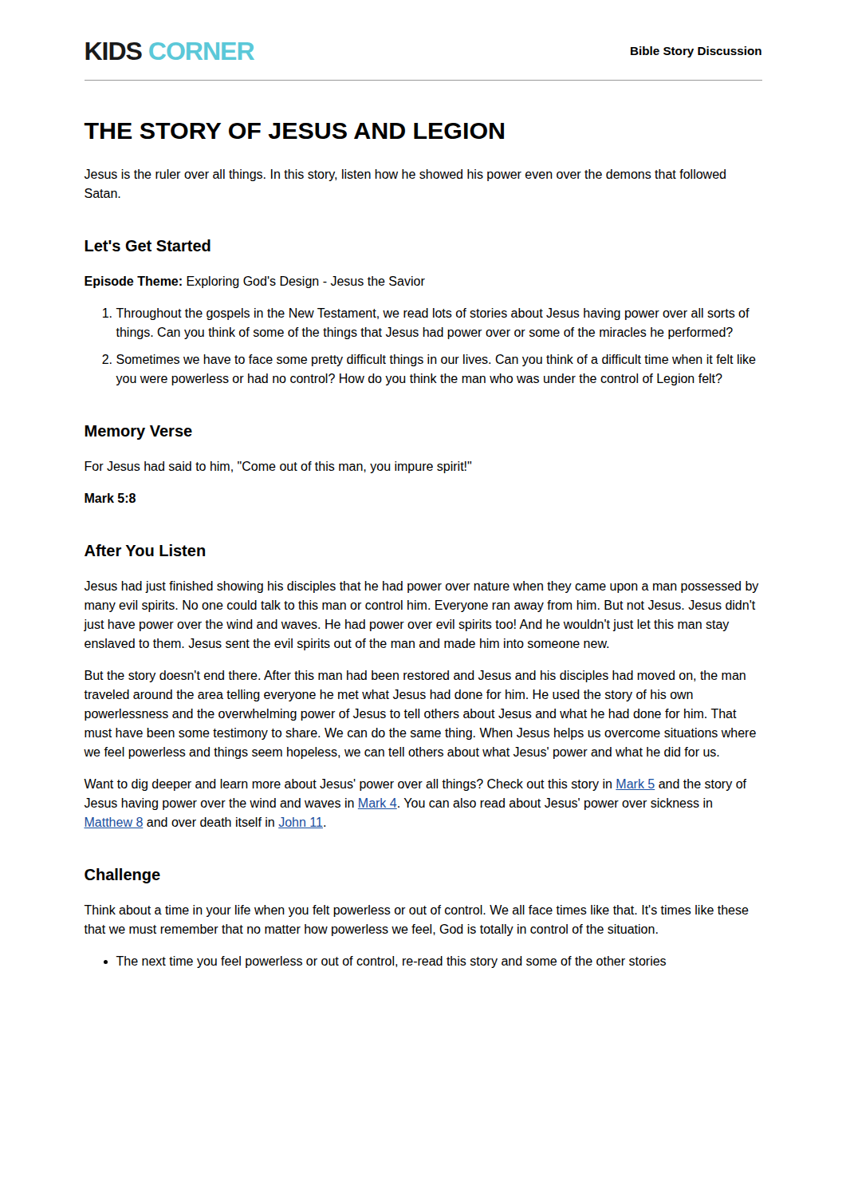KIDS CORNER
Bible Story Discussion
THE STORY OF JESUS AND LEGION
Jesus is the ruler over all things. In this story, listen how he showed his power even over the demons that followed Satan.
Let's Get Started
Episode Theme: Exploring God's Design - Jesus the Savior
Throughout the gospels in the New Testament, we read lots of stories about Jesus having power over all sorts of things. Can you think of some of the things that Jesus had power over or some of the miracles he performed?
Sometimes we have to face some pretty difficult things in our lives. Can you think of a difficult time when it felt like you were powerless or had no control? How do you think the man who was under the control of Legion felt?
Memory Verse
For Jesus had said to him, "Come out of this man, you impure spirit!"
Mark 5:8
After You Listen
Jesus had just finished showing his disciples that he had power over nature when they came upon a man possessed by many evil spirits. No one could talk to this man or control him. Everyone ran away from him. But not Jesus. Jesus didn't just have power over the wind and waves. He had power over evil spirits too! And he wouldn't just let this man stay enslaved to them. Jesus sent the evil spirits out of the man and made him into someone new.
But the story doesn't end there. After this man had been restored and Jesus and his disciples had moved on, the man traveled around the area telling everyone he met what Jesus had done for him. He used the story of his own powerlessness and the overwhelming power of Jesus to tell others about Jesus and what he had done for him. That must have been some testimony to share. We can do the same thing. When Jesus helps us overcome situations where we feel powerless and things seem hopeless, we can tell others about what Jesus' power and what he did for us.
Want to dig deeper and learn more about Jesus' power over all things? Check out this story in Mark 5 and the story of Jesus having power over the wind and waves in Mark 4. You can also read about Jesus' power over sickness in Matthew 8 and over death itself in John 11.
Challenge
Think about a time in your life when you felt powerless or out of control. We all face times like that. It's times like these that we must remember that no matter how powerless we feel, God is totally in control of the situation.
The next time you feel powerless or out of control, re-read this story and some of the other stories